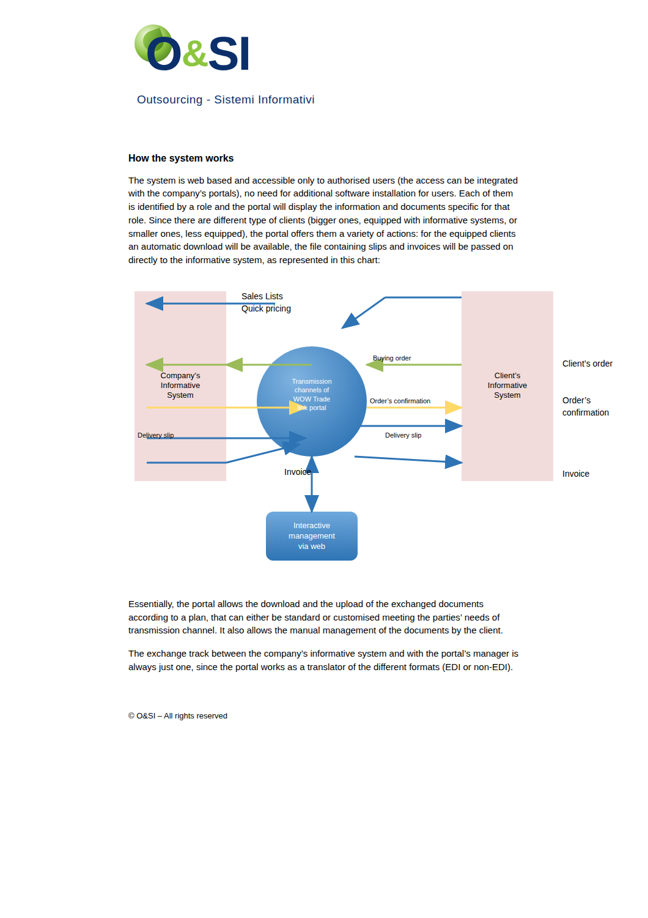O&SI
Outsourcing - Sistemi Informativi
How the system works
The system is web based and accessible only to authorised users (the access can be integrated with the company’s portals), no need for additional software installation for users. Each of them is identified by a role and the portal will display the information and documents specific for that role. Since there are different type of clients (bigger ones, equipped with informative systems, or smaller ones, less equipped), the portal offers them a variety of actions: for the equipped clients an automatic download will be available, the file containing slips and invoices will be passed on directly to the informative system, as represented in this chart:
Sales Lists Quick pricing Company’s
Informative
System Client’s
Informative
System Transmission
channels of
WOW Trade
link portal Interactive
management
via web Buying order Order’s confirmation Delivery slip Delivery slip Invoice Client’s order Order’s confirmation Invoice
Essentially, the portal allows the download and the upload of the exchanged documents according to a plan, that can either be standard or customised meeting the parties’ needs of transmission channel. It also allows the manual management of the documents by the client.
The exchange track between the company’s informative system and with the portal’s manager is always just one, since the portal works as a translator of the different formats (EDI or non-EDI).
© O&SI – All rights reserved